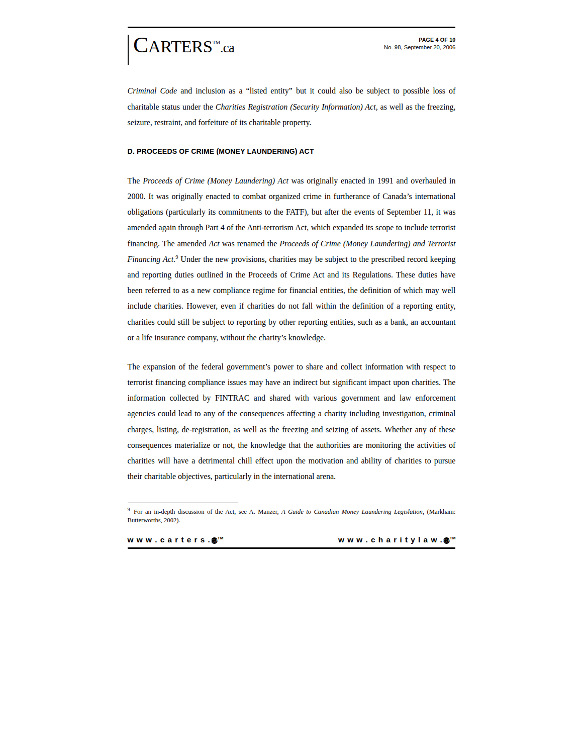CARTERS TM.ca
PAGE 4 OF 10
No. 98, September 20, 2006
Criminal Code and inclusion as a “listed entity” but it could also be subject to possible loss of charitable status under the Charities Registration (Security Information) Act, as well as the freezing, seizure, restraint, and forfeiture of its charitable property.
D. PROCEEDS OF CRIME (MONEY LAUNDERING) ACT
The Proceeds of Crime (Money Laundering) Act was originally enacted in 1991 and overhauled in 2000. It was originally enacted to combat organized crime in furtherance of Canada’s international obligations (particularly its commitments to the FATF), but after the events of September 11, it was amended again through Part 4 of the Anti-terrorism Act, which expanded its scope to include terrorist financing. The amended Act was renamed the Proceeds of Crime (Money Laundering) and Terrorist Financing Act. 9 Under the new provisions, charities may be subject to the prescribed record keeping and reporting duties outlined in the Proceeds of Crime Act and its Regulations. These duties have been referred to as a new compliance regime for financial entities, the definition of which may well include charities. However, even if charities do not fall within the definition of a reporting entity, charities could still be subject to reporting by other reporting entities, such as a bank, an accountant or a life insurance company, without the charity’s knowledge.
The expansion of the federal government’s power to share and collect information with respect to terrorist financing compliance issues may have an indirect but significant impact upon charities. The information collected by FINTRAC and shared with various government and law enforcement agencies could lead to any of the consequences affecting a charity including investigation, criminal charges, listing, de-registration, as well as the freezing and seizing of assets. Whether any of these consequences materialize or not, the knowledge that the authorities are monitoring the activities of charities will have a detrimental chill effect upon the motivation and ability of charities to pursue their charitable objectives, particularly in the international arena.
9 For an in-depth discussion of the Act, see A. Manzer, A Guide to Canadian Money Laundering Legislation, (Markham: Butterworths, 2002).
w w w . c a r t e r s .CA TM
w w w . c h a r i t y l a w .CA TM